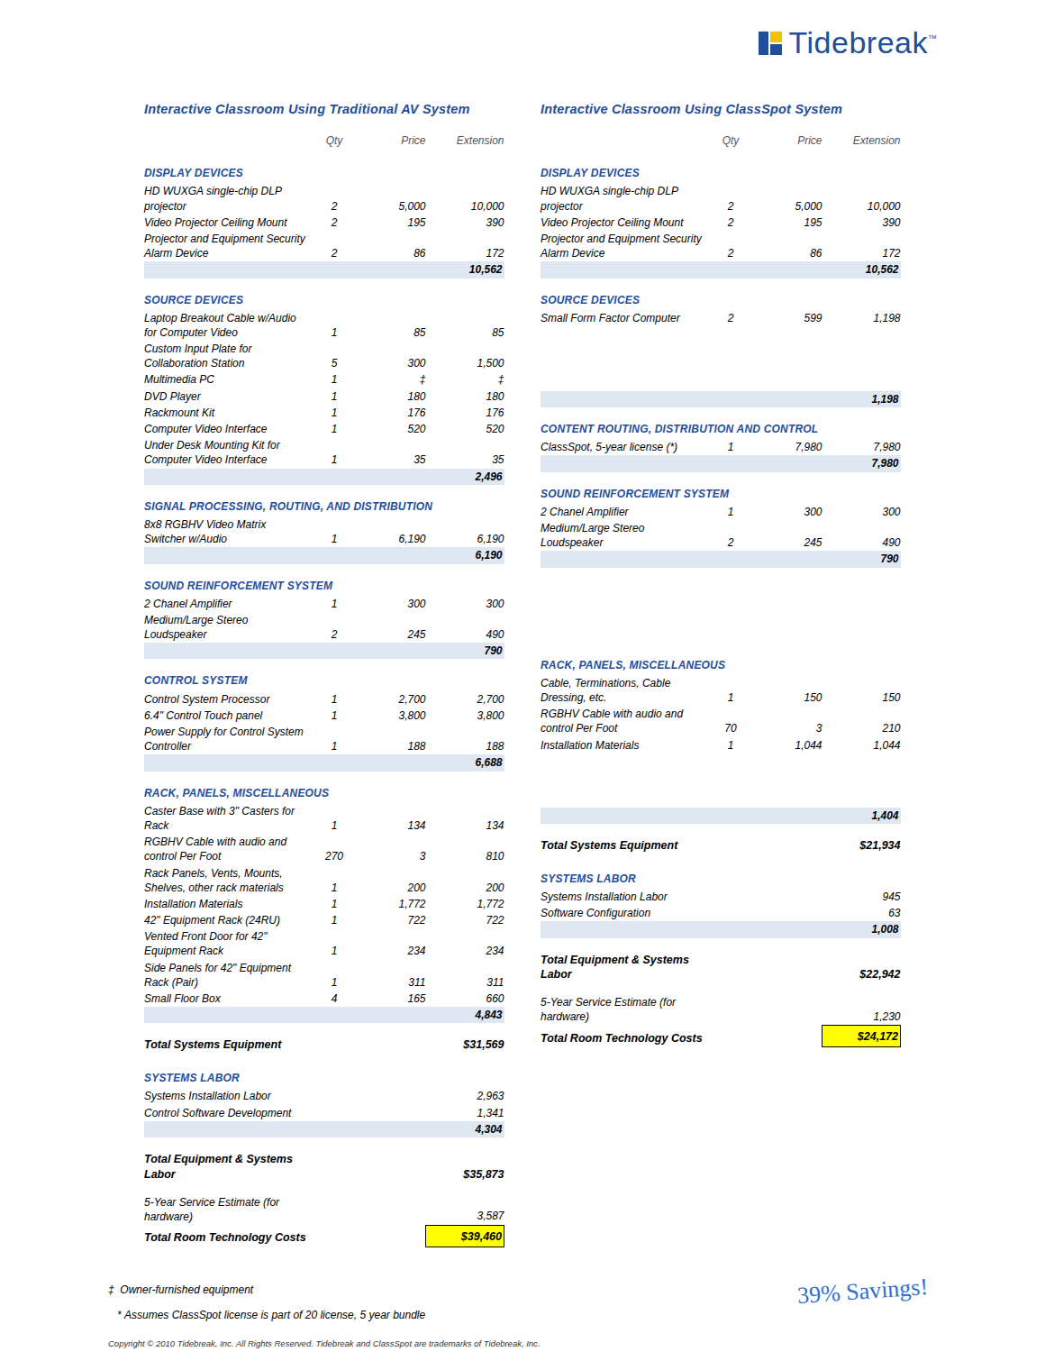Tidebreak™
Interactive Classroom Using Traditional AV System
| | Qty | Price | Extension |
| DISPLAY DEVICES |
| HD WUXGA single-chip DLP projector | 2 | 5,000 | 10,000 |
| Video Projector Ceiling Mount | 2 | 195 | 390 |
| Projector and Equipment Security Alarm Device | 2 | 86 | 172 |
| | | | 10,562 |
| SOURCE DEVICES |
| Laptop Breakout Cable w/Audio for Computer Video | 1 | 85 | 85 |
| Custom Input Plate for Collaboration Station | 5 | 300 | 1,500 |
| Multimedia PC | 1 | ‡ | ‡ |
| DVD Player | 1 | 180 | 180 |
| Rackmount Kit | 1 | 176 | 176 |
| Computer Video Interface | 1 | 520 | 520 |
| Under Desk Mounting Kit for Computer Video Interface | 1 | 35 | 35 |
| | | | 2,496 |
| SIGNAL PROCESSING, ROUTING, AND DISTRIBUTION |
| 8x8 RGBHV Video Matrix Switcher w/Audio | 1 | 6,190 | 6,190 |
| | | | 6,190 |
| SOUND REINFORCEMENT SYSTEM |
| 2 Chanel Amplifier | 1 | 300 | 300 |
| Medium/Large Stereo Loudspeaker | 2 | 245 | 490 |
| | | | 790 |
| CONTROL SYSTEM |
| Control System Processor | 1 | 2,700 | 2,700 |
| 6.4" Control Touch panel | 1 | 3,800 | 3,800 |
| Power Supply for Control System Controller | 1 | 188 | 188 |
| | | | 6,688 |
| RACK, PANELS, MISCELLANEOUS |
| Caster Base with 3" Casters for Rack | 1 | 134 | 134 |
| RGBHV Cable with audio and control Per Foot | 270 | 3 | 810 |
| Rack Panels, Vents, Mounts, Shelves, other rack materials | 1 | 200 | 200 |
| Installation Materials | 1 | 1,772 | 1,772 |
| 42" Equipment Rack (24RU) | 1 | 722 | 722 |
| Vented Front Door for 42" Equipment Rack | 1 | 234 | 234 |
| Side Panels for 42" Equipment Rack (Pair) | 1 | 311 | 311 |
| Small Floor Box | 4 | 165 | 660 |
| | | | 4,843 |
| Total Systems Equipment | | | $31,569 |
| SYSTEMS LABOR |
| Systems Installation Labor | | | 2,963 |
| Control Software Development | | | 1,341 |
| | | | 4,304 |
| Total Equipment & Systems Labor | | | $35,873 |
| 5-Year Service Estimate (for hardware) | | | 3,587 |
| Total Room Technology Costs | | | $39,460 |
Interactive Classroom Using ClassSpot System
| | Qty | Price | Extension |
| DISPLAY DEVICES |
| HD WUXGA single-chip DLP projector | 2 | 5,000 | 10,000 |
| Video Projector Ceiling Mount | 2 | 195 | 390 |
| Projector and Equipment Security Alarm Device | 2 | 86 | 172 |
| | | | 10,562 |
| SOURCE DEVICES |
| Small Form Factor Computer | 2 | 599 | 1,198 |
| | | | 1,198 |
| CONTENT ROUTING, DISTRIBUTION AND CONTROL |
| ClassSpot, 5-year license (*) | 1 | 7,980 | 7,980 |
| | | | 7,980 |
| SOUND REINFORCEMENT SYSTEM |
| 2 Chanel Amplifier | 1 | 300 | 300 |
| Medium/Large Stereo Loudspeaker | 2 | 245 | 490 |
| | | | 790 |
| RACK, PANELS, MISCELLANEOUS |
| Cable, Terminations, Cable Dressing, etc. | 1 | 150 | 150 |
| RGBHV Cable with audio and control Per Foot | 70 | 3 | 210 |
| Installation Materials | 1 | 1,044 | 1,044 |
| | | | 1,404 |
| Total Systems Equipment | | | $21,934 |
| SYSTEMS LABOR |
| Systems Installation Labor | | | 945 |
| Software Configuration | | | 63 |
| | | | 1,008 |
| Total Equipment & Systems Labor | | | $22,942 |
| 5-Year Service Estimate (for hardware) | | | 1,230 |
| Total Room Technology Costs | | | $24,172 |
39% Savings!
‡ Owner-furnished equipment
* Assumes ClassSpot license is part of 20 license, 5 year bundle
Copyright © 2010 Tidebreak, Inc. All Rights Reserved. Tidebreak and ClassSpot are trademarks of Tidebreak, Inc.